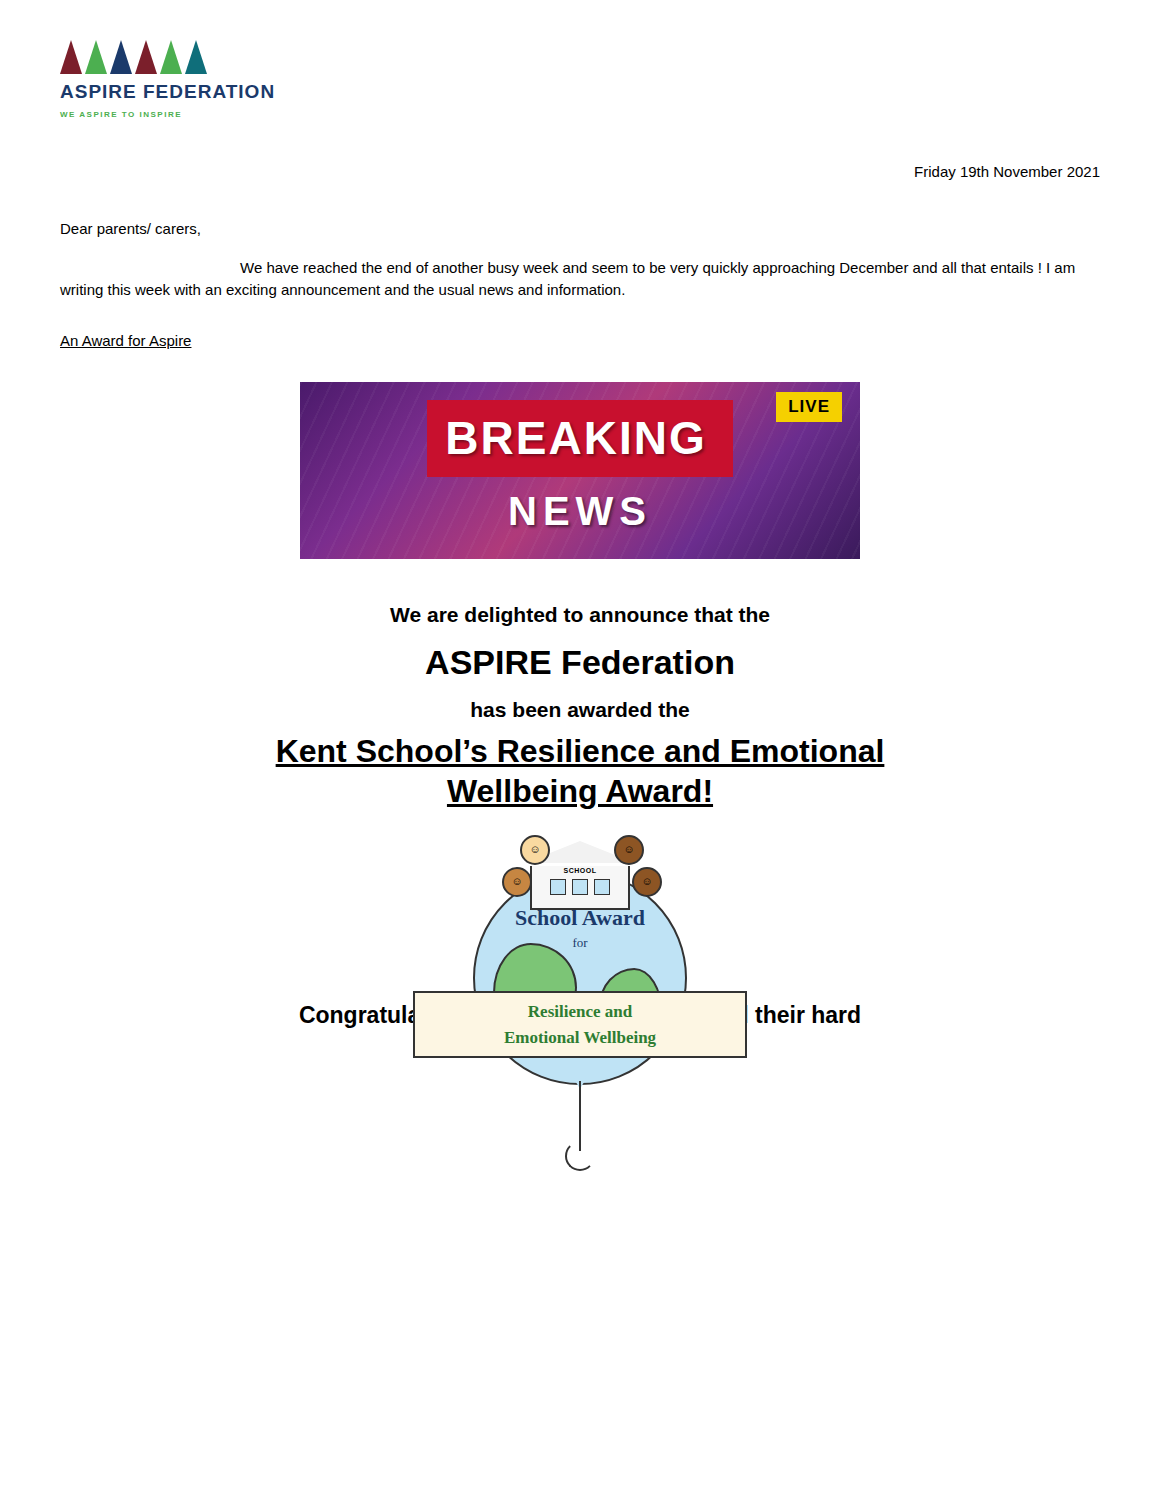ASPIRE FEDERATION
WE ASPIRE TO INSPIRE
Friday 19th November 2021
Dear parents/ carers,
We have reached the end of another busy week and seem to be very quickly approaching December and all that entails ! I am writing this week with an exciting announcement and the usual news and information.
An Award for Aspire
LIVE BREAKING NEWS
We are delighted to announce that the
ASPIRE Federation
has been awarded the
Kent School’s Resilience and Emotional
Wellbeing Award!
SCHOOL
☺
☺
☺
☺
School Award
for
Resilience and
Emotional Wellbeing
Congratulations to pupils and staff for all their hard
work!